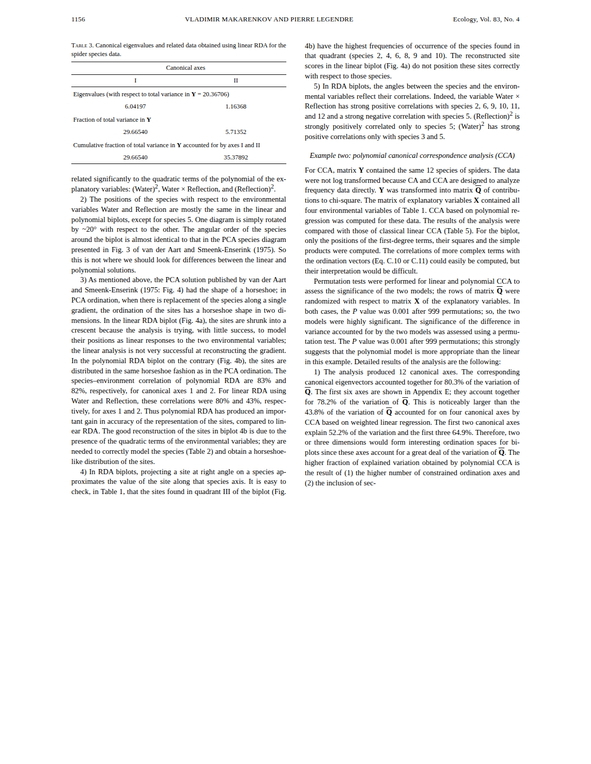1156 VLADIMIR MAKARENKOV AND PIERRE LEGENDRE Ecology, Vol. 83, No. 4
Table 3. Canonical eigenvalues and related data obtained using linear RDA for the spider species data.
| | Canonical axes |
| --- | --- |
| | I | II |
| Eigenvalues (with respect to total variance in Y = 20.36706) |
| | 6.04197 | 1.16368 |
| Fraction of total variance in Y |
| | 29.66540 | 5.71352 |
| Cumulative fraction of total variance in Y accounted for by axes I and II |
| | 29.66540 | 35.37892 |
related significantly to the quadratic terms of the polynomial of the explanatory variables: (Water)2, Water × Reflection, and (Reflection)2.
2) The positions of the species with respect to the environmental variables Water and Reflection are mostly the same in the linear and polynomial biplots, except for species 5. One diagram is simply rotated by ~20° with respect to the other. The angular order of the species around the biplot is almost identical to that in the PCA species diagram presented in Fig. 3 of van der Aart and Smeenk-Enserink (1975). So this is not where we should look for differences between the linear and polynomial solutions.
3) As mentioned above, the PCA solution published by van der Aart and Smeenk-Enserink (1975: Fig. 4) had the shape of a horseshoe; in PCA ordination, when there is replacement of the species along a single gradient, the ordination of the sites has a horseshoe shape in two dimensions. In the linear RDA biplot (Fig. 4a), the sites are shrunk into a crescent because the analysis is trying, with little success, to model their positions as linear responses to the two environmental variables; the linear analysis is not very successful at reconstructing the gradient. In the polynomial RDA biplot on the contrary (Fig. 4b), the sites are distributed in the same horseshoe fashion as in the PCA ordination. The species–environment correlation of polynomial RDA are 83% and 82%, respectively, for canonical axes 1 and 2. For linear RDA using Water and Reflection, these correlations were 80% and 43%, respectively, for axes 1 and 2. Thus polynomial RDA has produced an important gain in accuracy of the representation of the sites, compared to linear RDA. The good reconstruction of the sites in biplot 4b is due to the presence of the quadratic terms of the environmental variables; they are needed to correctly model the species (Table 2) and obtain a horseshoe-like distribution of the sites.
4) In RDA biplots, projecting a site at right angle on a species approximates the value of the site along that species axis. It is easy to check, in Table 1, that the sites found in quadrant III of the biplot (Fig. 4b) have the highest frequencies of occurrence of the species found in that quadrant (species 2, 4, 6, 8, 9 and 10). The reconstructed site scores in the linear biplot (Fig. 4a) do not position these sites correctly with respect to those species.
5) In RDA biplots, the angles between the species and the environmental variables reflect their correlations. Indeed, the variable Water × Reflection has strong positive correlations with species 2, 6, 9, 10, 11, and 12 and a strong negative correlation with species 5. (Reflection)2 is strongly positively correlated only to species 5; (Water)2 has strong positive correlations only with species 3 and 5.
Example two: polynomial canonical correspondence analysis (CCA)
For CCA, matrix Y contained the same 12 species of spiders. The data were not log transformed because CA and CCA are designed to analyze frequency data directly. Y was transformed into matrix Q of contributions to chi-square. The matrix of explanatory variables X contained all four environmental variables of Table 1. CCA based on polynomial regression was computed for these data. The results of the analysis were compared with those of classical linear CCA (Table 5). For the biplot, only the positions of the first-degree terms, their squares and the simple products were computed. The correlations of more complex terms with the ordination vectors (Eq. C.10 or C.11) could easily be computed, but their interpretation would be difficult.
Permutation tests were performed for linear and polynomial CCA to assess the significance of the two models; the rows of matrix Q were randomized with respect to matrix X of the explanatory variables. In both cases, the P value was 0.001 after 999 permutations; so, the two models were highly significant. The significance of the difference in variance accounted for by the two models was assessed using a permutation test. The P value was 0.001 after 999 permutations; this strongly suggests that the polynomial model is more appropriate than the linear in this example. Detailed results of the analysis are the following:
1) The analysis produced 12 canonical axes. The corresponding canonical eigenvectors accounted together for 80.3% of the variation of Q. The first six axes are shown in Appendix E; they account together for 78.2% of the variation of Q. This is noticeably larger than the 43.8% of the variation of Q accounted for on four canonical axes by CCA based on weighted linear regression. The first two canonical axes explain 52.2% of the variation and the first three 64.9%. Therefore, two or three dimensions would form interesting ordination spaces for biplots since these axes account for a great deal of the variation of Q. The higher fraction of explained variation obtained by polynomial CCA is the result of (1) the higher number of constrained ordination axes and (2) the inclusion of sec-